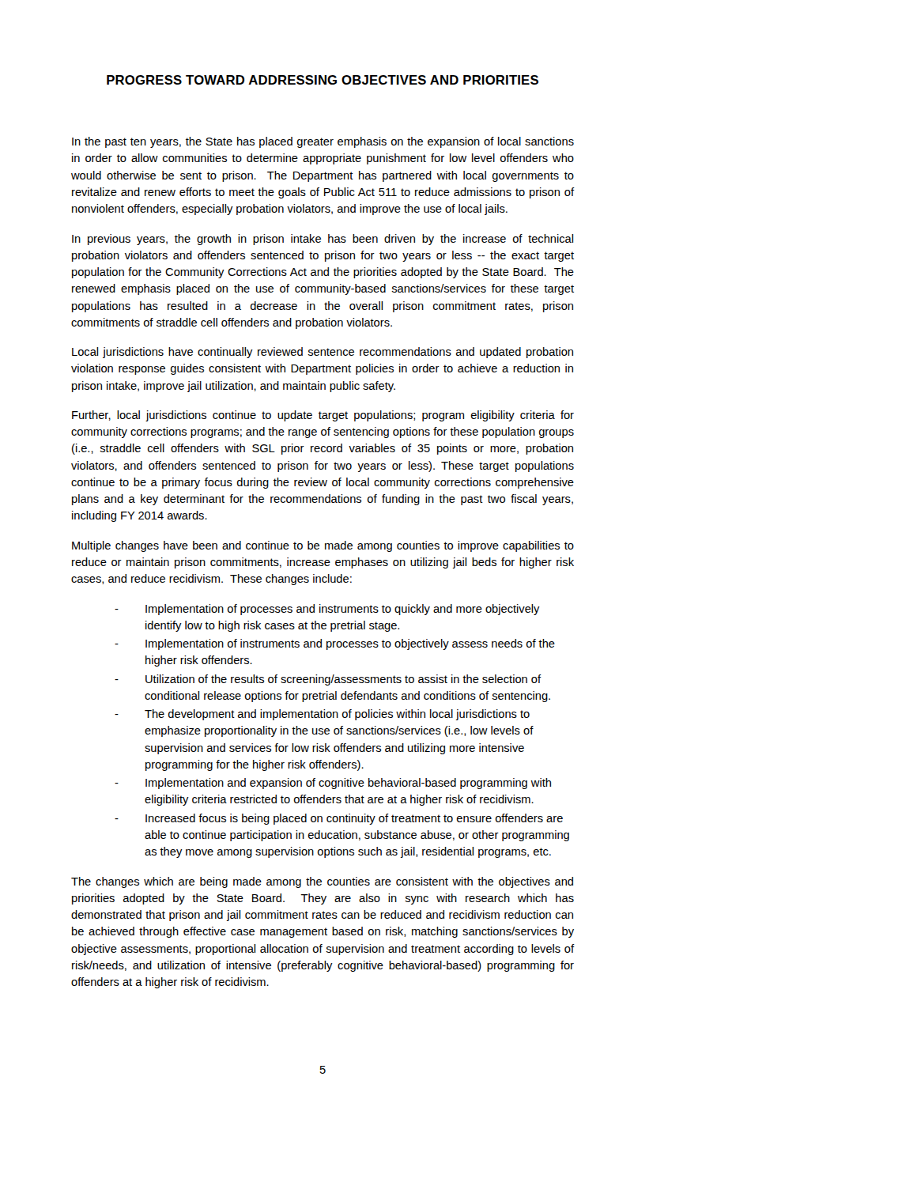PROGRESS TOWARD ADDRESSING OBJECTIVES AND PRIORITIES
In the past ten years, the State has placed greater emphasis on the expansion of local sanctions in order to allow communities to determine appropriate punishment for low level offenders who would otherwise be sent to prison. The Department has partnered with local governments to revitalize and renew efforts to meet the goals of Public Act 511 to reduce admissions to prison of nonviolent offenders, especially probation violators, and improve the use of local jails.
In previous years, the growth in prison intake has been driven by the increase of technical probation violators and offenders sentenced to prison for two years or less -- the exact target population for the Community Corrections Act and the priorities adopted by the State Board. The renewed emphasis placed on the use of community-based sanctions/services for these target populations has resulted in a decrease in the overall prison commitment rates, prison commitments of straddle cell offenders and probation violators.
Local jurisdictions have continually reviewed sentence recommendations and updated probation violation response guides consistent with Department policies in order to achieve a reduction in prison intake, improve jail utilization, and maintain public safety.
Further, local jurisdictions continue to update target populations; program eligibility criteria for community corrections programs; and the range of sentencing options for these population groups (i.e., straddle cell offenders with SGL prior record variables of 35 points or more, probation violators, and offenders sentenced to prison for two years or less). These target populations continue to be a primary focus during the review of local community corrections comprehensive plans and a key determinant for the recommendations of funding in the past two fiscal years, including FY 2014 awards.
Multiple changes have been and continue to be made among counties to improve capabilities to reduce or maintain prison commitments, increase emphases on utilizing jail beds for higher risk cases, and reduce recidivism. These changes include:
Implementation of processes and instruments to quickly and more objectively identify low to high risk cases at the pretrial stage.
Implementation of instruments and processes to objectively assess needs of the higher risk offenders.
Utilization of the results of screening/assessments to assist in the selection of conditional release options for pretrial defendants and conditions of sentencing.
The development and implementation of policies within local jurisdictions to emphasize proportionality in the use of sanctions/services (i.e., low levels of supervision and services for low risk offenders and utilizing more intensive programming for the higher risk offenders).
Implementation and expansion of cognitive behavioral-based programming with eligibility criteria restricted to offenders that are at a higher risk of recidivism.
Increased focus is being placed on continuity of treatment to ensure offenders are able to continue participation in education, substance abuse, or other programming as they move among supervision options such as jail, residential programs, etc.
The changes which are being made among the counties are consistent with the objectives and priorities adopted by the State Board. They are also in sync with research which has demonstrated that prison and jail commitment rates can be reduced and recidivism reduction can be achieved through effective case management based on risk, matching sanctions/services by objective assessments, proportional allocation of supervision and treatment according to levels of risk/needs, and utilization of intensive (preferably cognitive behavioral-based) programming for offenders at a higher risk of recidivism.
5